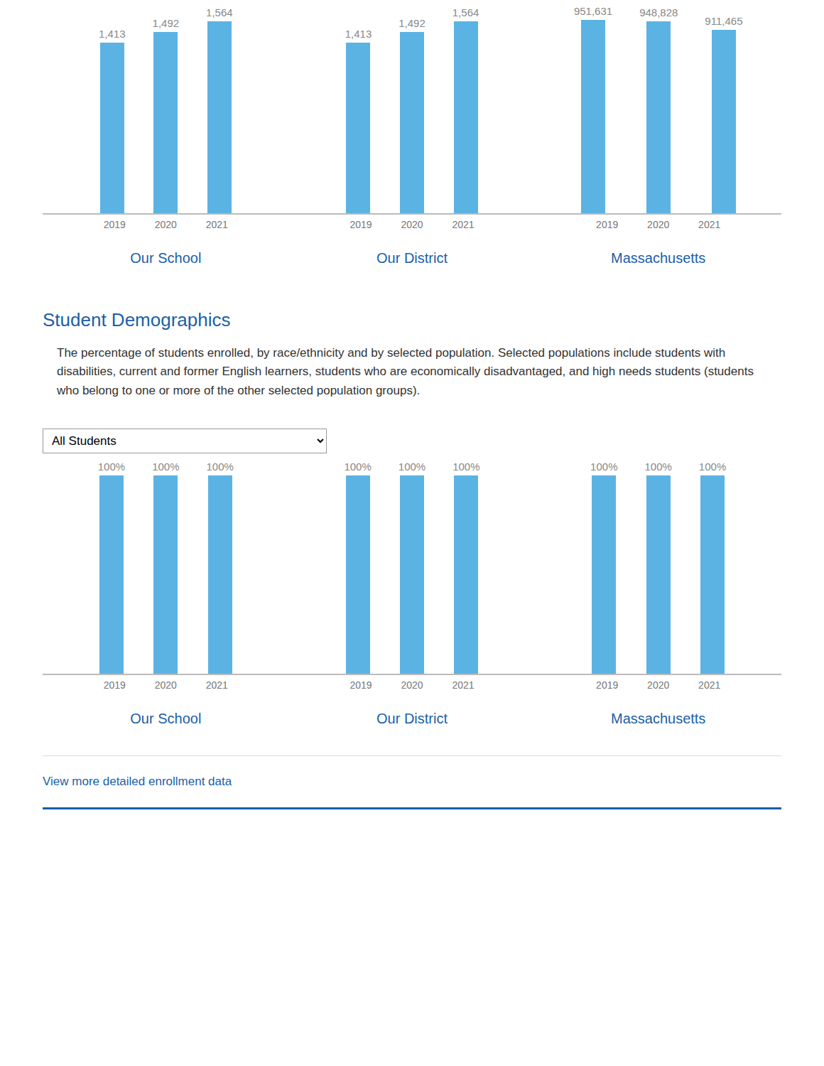1,413
1,492
1,564
201920202021
Our School
1,413
1,492
1,564
201920202021
Our District
951,631
948,828
911,465
201920202021
Massachusetts
Student Demographics
The percentage of students enrolled, by race/ethnicity and by selected population. Selected populations include students with disabilities, current and former English learners, students who are economically disadvantaged, and high needs students (students who belong to one or more of the other selected population groups).
All Students
100%
100%
100%
201920202021
Our School
100%
100%
100%
201920202021
Our District
100%
100%
100%
201920202021
Massachusetts
View more detailed enrollment data